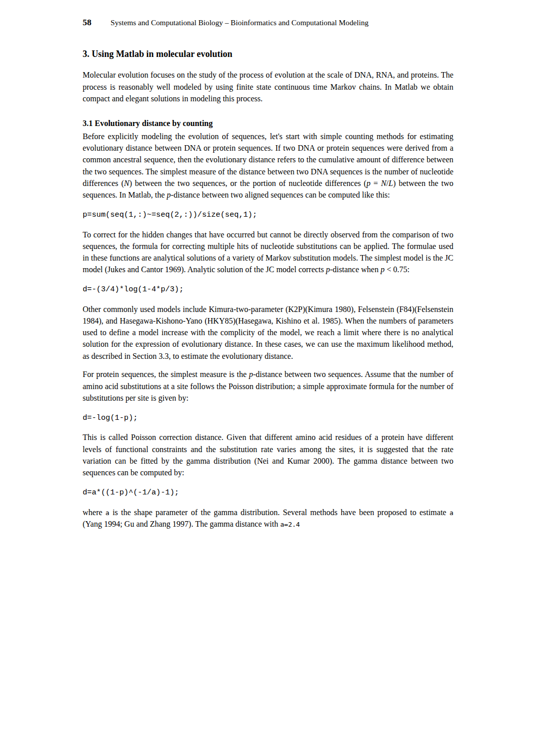58 Systems and Computational Biology – Bioinformatics and Computational Modeling
3. Using Matlab in molecular evolution
Molecular evolution focuses on the study of the process of evolution at the scale of DNA, RNA, and proteins. The process is reasonably well modeled by using finite state continuous time Markov chains. In Matlab we obtain compact and elegant solutions in modeling this process.
3.1 Evolutionary distance by counting
Before explicitly modeling the evolution of sequences, let's start with simple counting methods for estimating evolutionary distance between DNA or protein sequences. If two DNA or protein sequences were derived from a common ancestral sequence, then the evolutionary distance refers to the cumulative amount of difference between the two sequences. The simplest measure of the distance between two DNA sequences is the number of nucleotide differences (N) between the two sequences, or the portion of nucleotide differences (p = N/L) between the two sequences. In Matlab, the p-distance between two aligned sequences can be computed like this:
p=sum(seq(1,:)~=seq(2,:))/size(seq,1);
To correct for the hidden changes that have occurred but cannot be directly observed from the comparison of two sequences, the formula for correcting multiple hits of nucleotide substitutions can be applied. The formulae used in these functions are analytical solutions of a variety of Markov substitution models. The simplest model is the JC model (Jukes and Cantor 1969). Analytic solution of the JC model corrects p-distance when p < 0.75:
d=-(3/4)*log(1-4*p/3);
Other commonly used models include Kimura-two-parameter (K2P)(Kimura 1980), Felsenstein (F84)(Felsenstein 1984), and Hasegawa-Kishono-Yano (HKY85)(Hasegawa, Kishino et al. 1985). When the numbers of parameters used to define a model increase with the complicity of the model, we reach a limit where there is no analytical solution for the expression of evolutionary distance. In these cases, we can use the maximum likelihood method, as described in Section 3.3, to estimate the evolutionary distance.
For protein sequences, the simplest measure is the p-distance between two sequences. Assume that the number of amino acid substitutions at a site follows the Poisson distribution; a simple approximate formula for the number of substitutions per site is given by:
d=-log(1-p);
This is called Poisson correction distance. Given that different amino acid residues of a protein have different levels of functional constraints and the substitution rate varies among the sites, it is suggested that the rate variation can be fitted by the gamma distribution (Nei and Kumar 2000). The gamma distance between two sequences can be computed by:
d=a*((1-p)^(-1/a)-1);
where a is the shape parameter of the gamma distribution. Several methods have been proposed to estimate a (Yang 1994; Gu and Zhang 1997). The gamma distance with a=2.4